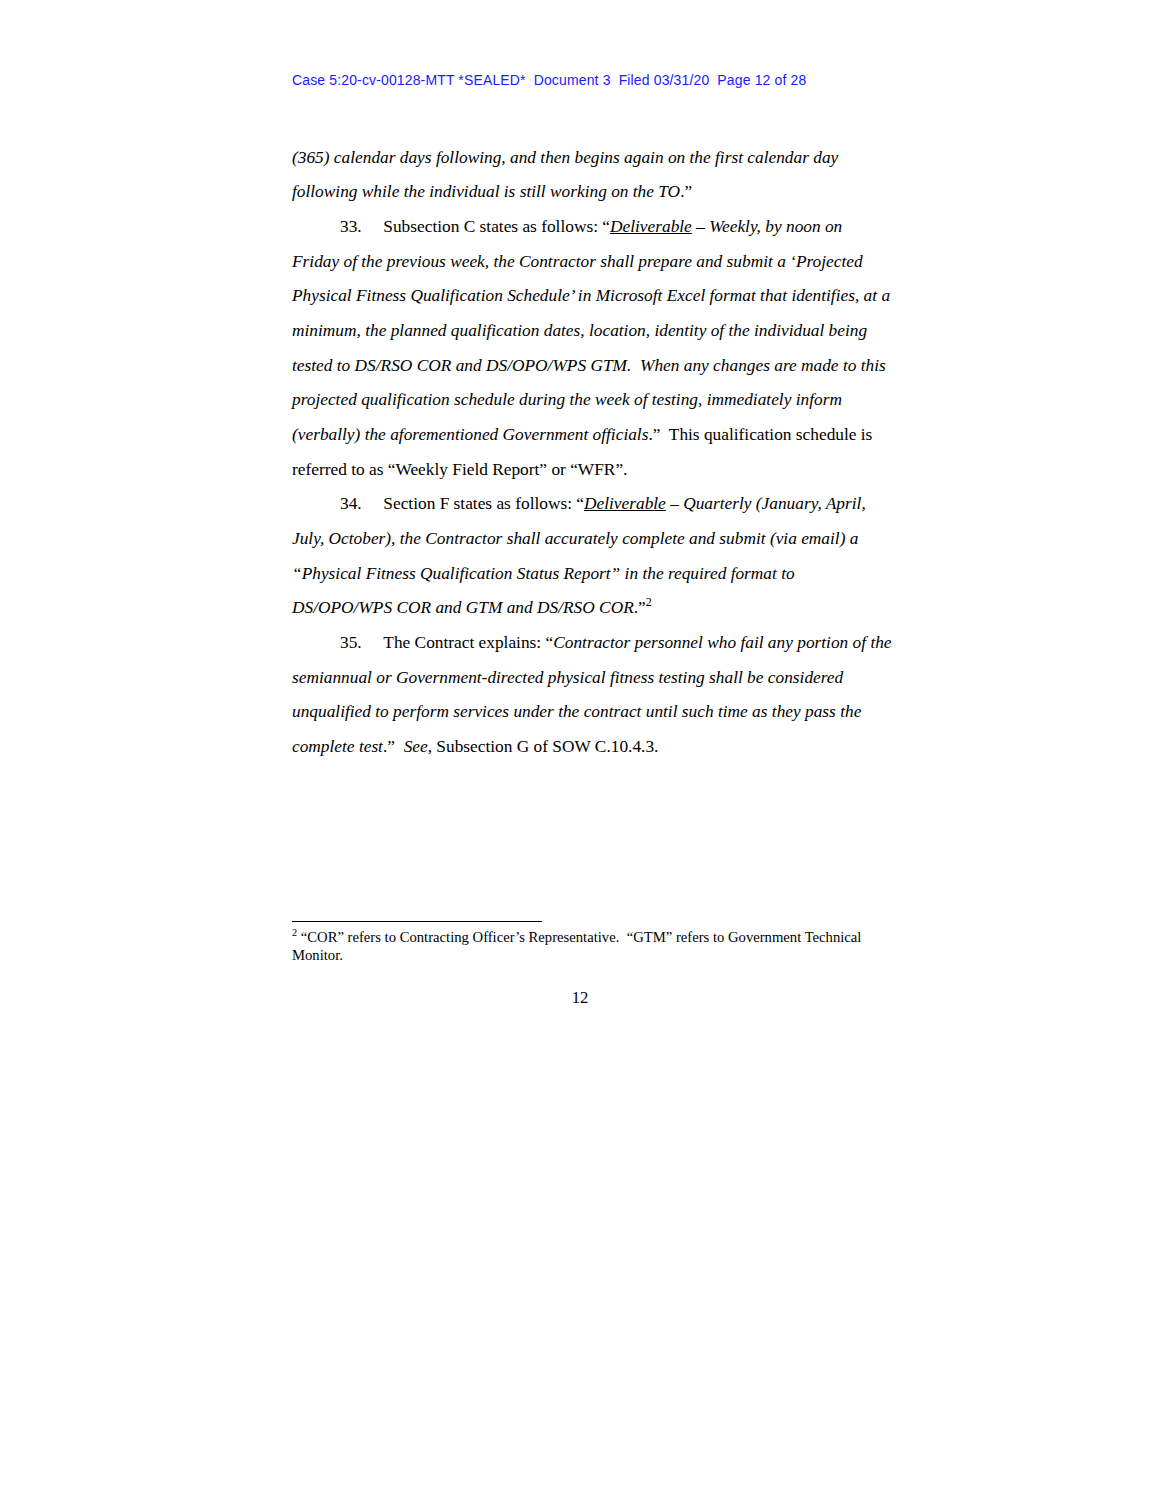Case 5:20-cv-00128-MTT *SEALED* Document 3 Filed 03/31/20 Page 12 of 28
(365) calendar days following, and then begins again on the first calendar day following while the individual is still working on the TO.”
33. Subsection C states as follows: “Deliverable – Weekly, by noon on Friday of the previous week, the Contractor shall prepare and submit a ‘Projected Physical Fitness Qualification Schedule’ in Microsoft Excel format that identifies, at a minimum, the planned qualification dates, location, identity of the individual being tested to DS/RSO COR and DS/OPO/WPS GTM. When any changes are made to this projected qualification schedule during the week of testing, immediately inform (verbally) the aforementioned Government officials.” This qualification schedule is referred to as “Weekly Field Report” or “WFR”.
34. Section F states as follows: “Deliverable – Quarterly (January, April, July, October), the Contractor shall accurately complete and submit (via email) a “Physical Fitness Qualification Status Report” in the required format to DS/OPO/WPS COR and GTM and DS/RSO COR.”2
35. The Contract explains: “Contractor personnel who fail any portion of the semiannual or Government-directed physical fitness testing shall be considered unqualified to perform services under the contract until such time as they pass the complete test.” See, Subsection G of SOW C.10.4.3.
2 “COR” refers to Contracting Officer’s Representative. “GTM” refers to Government Technical Monitor.
12